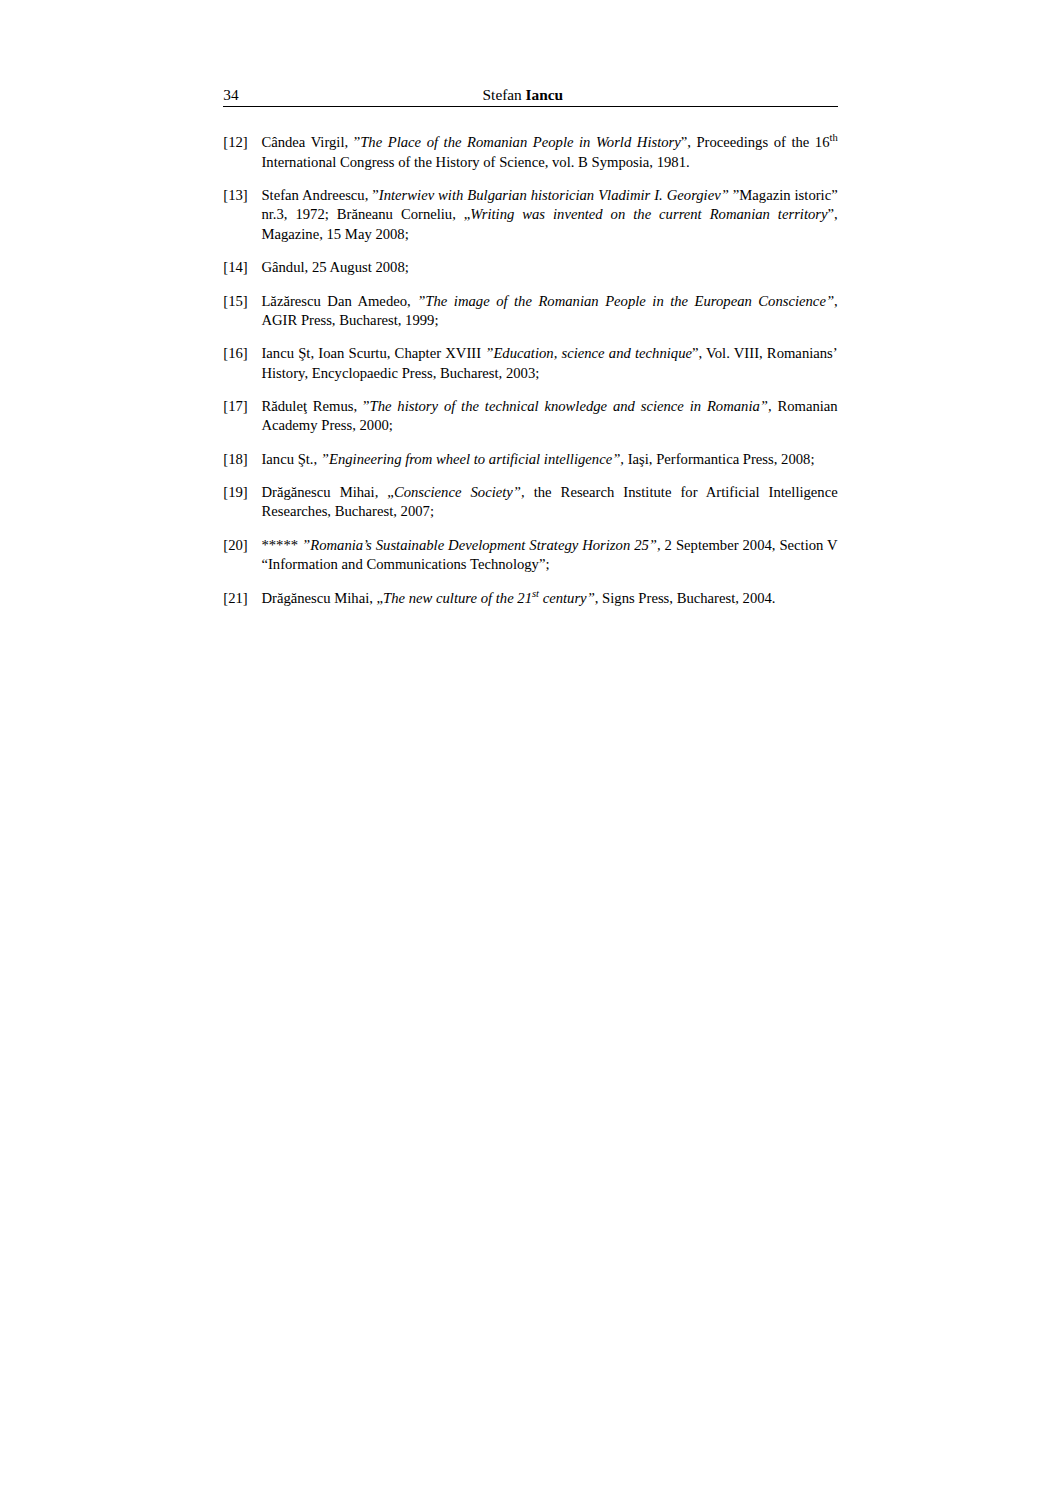34 Stefan Iancu
[12] Cândea Virgil, ”The Place of the Romanian People in World History”, Proceedings of the 16th International Congress of the History of Science, vol. B Symposia, 1981.
[13] Stefan Andreescu, ”Interwiev with Bulgarian historician Vladimir I. Georgiev” ”Magazin istoric” nr.3, 1972; Brăneanu Corneliu, „Writing was invented on the current Romanian territory”, Magazine, 15 May 2008;
[14] Gândul, 25 August 2008;
[15] Lăzărescu Dan Amedeo, ”The image of the Romanian People in the European Conscience”, AGIR Press, Bucharest, 1999;
[16] Iancu Şt, Ioan Scurtu, Chapter XVIII ”Education, science and technique”, Vol. VIII, Romanians’ History, Encyclopaedic Press, Bucharest, 2003;
[17] Răduleţ Remus, ”The history of the technical knowledge and science in Romania”, Romanian Academy Press, 2000;
[18] Iancu Şt., ”Engineering from wheel to artificial intelligence”, Iaşi, Performantica Press, 2008;
[19] Drăgănescu Mihai, „Conscience Society”, the Research Institute for Artificial Intelligence Researches, Bucharest, 2007;
[20]***** ”Romania’s Sustainable Development Strategy Horizon 25”, 2 September 2004, Section V “Information and Communications Technology”;
[21] Drăgănescu Mihai, „The new culture of the 21st century”, Signs Press, Bucharest, 2004.